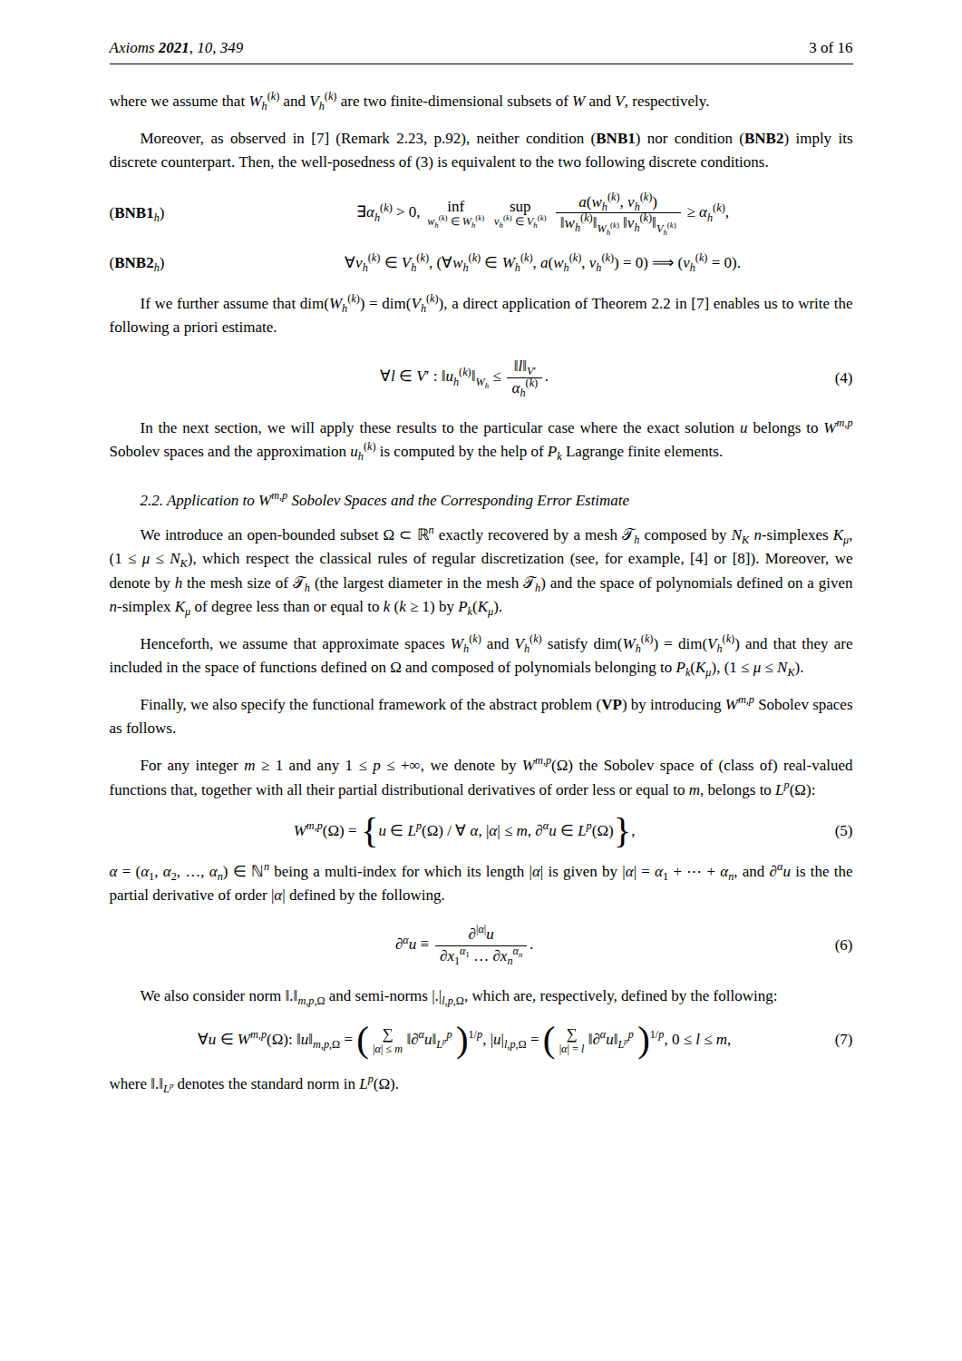Axioms 2021, 10, 349 3 of 16
where we assume that Wh(k) and Vh(k) are two finite-dimensional subsets of W and V, respectively.
Moreover, as observed in [7] (Remark 2.23, p.92), neither condition (BNB1) nor condition (BNB2) imply its discrete counterpart. Then, the well-posedness of (3) is equivalent to the two following discrete conditions.
(BNB1h)
∃αh(k) > 0, inf wh(k) ∈ Wh(k) sup vh(k) ∈ Vh(k) a(wh(k), vh(k)) ‖wh(k)‖Wh(k) ‖vh(k)‖Vh(k) ≥ αh(k),
(BNB2h)
∀vh(k) ∈ Vh(k), (∀wh(k) ∈ Wh(k), a(wh(k), vh(k)) = 0) ⟹ (vh(k) = 0).
If we further assume that dim(Wh(k)) = dim(Vh(k)), a direct application of Theorem 2.2 in [7] enables us to write the following a priori estimate.
∀l ∈ V′ : ‖uh(k)‖Wh ≤ ‖l‖V′ αh(k) .
(4)
In the next section, we will apply these results to the particular case where the exact solution u belongs to Wm,p Sobolev spaces and the approximation uh(k) is computed by the help of Pk Lagrange finite elements.
2.2. Application to Wm,p Sobolev Spaces and the Corresponding Error Estimate
We introduce an open-bounded subset Ω ⊂ ℝn exactly recovered by a mesh 𝒯h composed by NK n-simplexes Kμ, (1 ≤ μ ≤ NK), which respect the classical rules of regular discretization (see, for example, [4] or [8]). Moreover, we denote by h the mesh size of 𝒯h (the largest diameter in the mesh 𝒯h) and the space of polynomials defined on a given n-simplex Kμ of degree less than or equal to k (k ≥ 1) by Pk(Kμ).
Henceforth, we assume that approximate spaces Wh(k) and Vh(k) satisfy dim(Wh(k)) = dim(Vh(k)) and that they are included in the space of functions defined on Ω and composed of polynomials belonging to Pk(Kμ), (1 ≤ μ ≤ NK).
Finally, we also specify the functional framework of the abstract problem (VP) by introducing Wm,p Sobolev spaces as follows.
For any integer m ≥ 1 and any 1 ≤ p ≤ +∞, we denote by Wm,p(Ω) the Sobolev space of (class of) real-valued functions that, together with all their partial distributional derivatives of order less or equal to m, belongs to Lp(Ω):
Wm,p(Ω) = {u ∈ Lp(Ω) / ∀ α, |α| ≤ m, ∂αu ∈ Lp(Ω)},
(5)
α = (α1, α2, …, αn) ∈ ℕn being a multi-index for which its length |α| is given by |α| = α1 + ⋯ + αn, and ∂αu is the the partial derivative of order |α| defined by the following.
∂αu ≡ ∂|α|u ∂x1α1 … ∂xnαn .
(6)
We also consider norm ‖.‖m,p,Ω and semi-norms |.|l,p,Ω, which are, respectively, defined by the following:
∀u ∈ Wm,p(Ω): ‖u‖m,p,Ω = ( ∑|α| ≤ m ‖∂αu‖Lpp )1/p, |u|l,p,Ω = ( ∑|α| = l ‖∂αu‖Lpp )1/p, 0 ≤ l ≤ m,
(7)
where ‖.‖Lp denotes the standard norm in Lp(Ω).